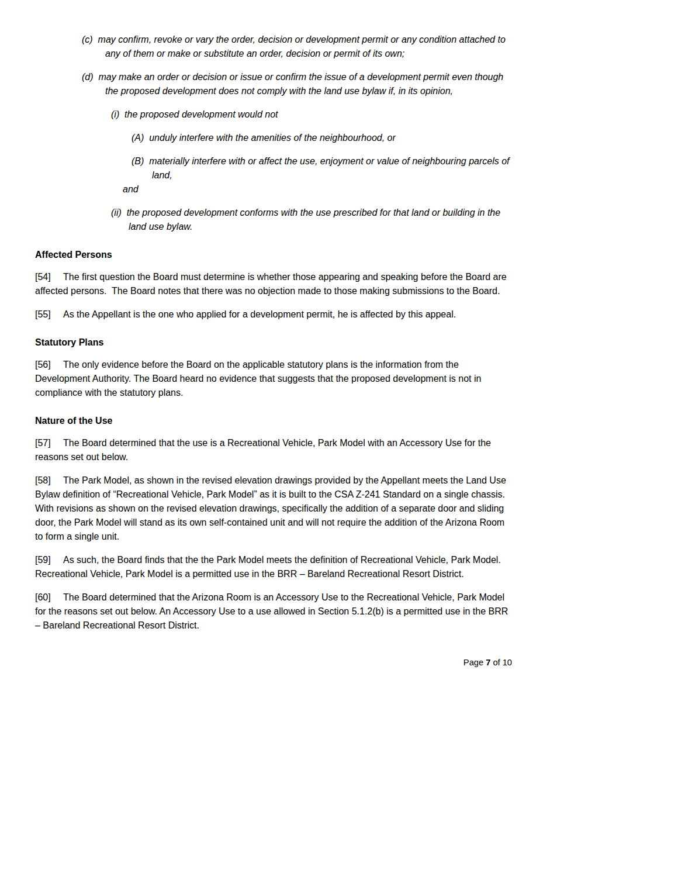(c) may confirm, revoke or vary the order, decision or development permit or any condition attached to any of them or make or substitute an order, decision or permit of its own;
(d) may make an order or decision or issue or confirm the issue of a development permit even though the proposed development does not comply with the land use bylaw if, in its opinion,
(i) the proposed development would not
(A) unduly interfere with the amenities of the neighbourhood, or
(B) materially interfere with or affect the use, enjoyment or value of neighbouring parcels of land,
and
(ii) the proposed development conforms with the use prescribed for that land or building in the land use bylaw.
Affected Persons
[54] The first question the Board must determine is whether those appearing and speaking before the Board are affected persons. The Board notes that there was no objection made to those making submissions to the Board.
[55] As the Appellant is the one who applied for a development permit, he is affected by this appeal.
Statutory Plans
[56] The only evidence before the Board on the applicable statutory plans is the information from the Development Authority. The Board heard no evidence that suggests that the proposed development is not in compliance with the statutory plans.
Nature of the Use
[57] The Board determined that the use is a Recreational Vehicle, Park Model with an Accessory Use for the reasons set out below.
[58] The Park Model, as shown in the revised elevation drawings provided by the Appellant meets the Land Use Bylaw definition of “Recreational Vehicle, Park Model” as it is built to the CSA Z-241 Standard on a single chassis. With revisions as shown on the revised elevation drawings, specifically the addition of a separate door and sliding door, the Park Model will stand as its own self-contained unit and will not require the addition of the Arizona Room to form a single unit.
[59] As such, the Board finds that the the Park Model meets the definition of Recreational Vehicle, Park Model. Recreational Vehicle, Park Model is a permitted use in the BRR – Bareland Recreational Resort District.
[60] The Board determined that the Arizona Room is an Accessory Use to the Recreational Vehicle, Park Model for the reasons set out below. An Accessory Use to a use allowed in Section 5.1.2(b) is a permitted use in the BRR – Bareland Recreational Resort District.
Page 7 of 10